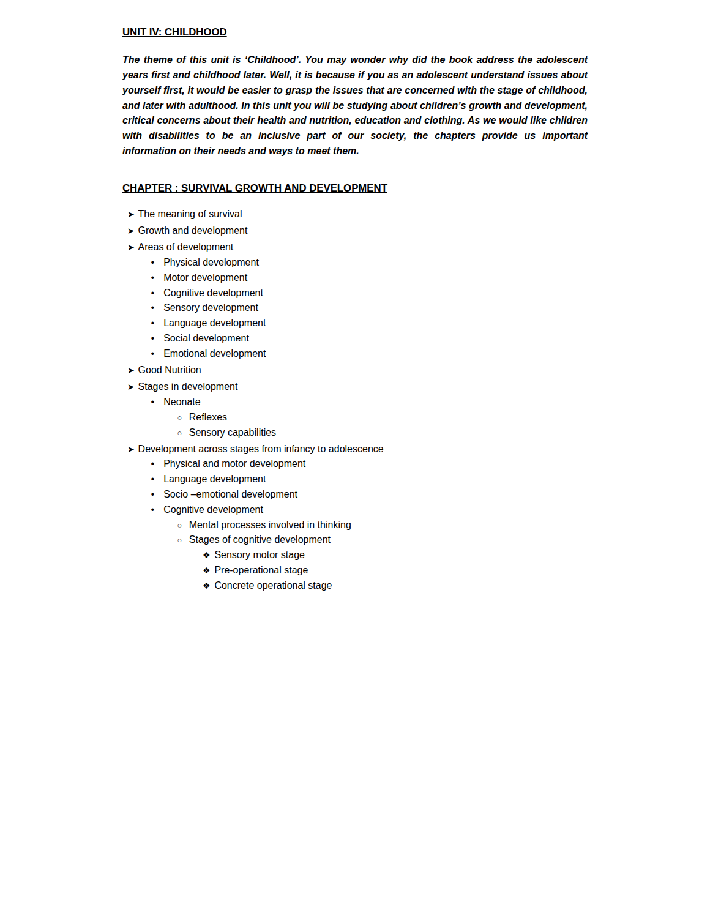UNIT IV: CHILDHOOD
The theme of this unit is ‘Childhood’. You may wonder why did the book address the adolescent years first and childhood later. Well, it is because if you as an adolescent understand issues about yourself first, it would be easier to grasp the issues that are concerned with the stage of childhood, and later with adulthood. In this unit you will be studying about children’s growth and development, critical concerns about their health and nutrition, education and clothing. As we would like children with disabilities to be an inclusive part of our society, the chapters provide us important information on their needs and ways to meet them.
CHAPTER : SURVIVAL GROWTH AND DEVELOPMENT
The meaning of survival
Growth and development
Areas of development
Physical development
Motor development
Cognitive development
Sensory development
Language development
Social development
Emotional development
Good Nutrition
Stages in development
Neonate
Reflexes
Sensory capabilities
Development across stages from infancy to adolescence
Physical and motor development
Language development
Socio –emotional development
Cognitive development
Mental processes involved in thinking
Stages of cognitive development
Sensory motor stage
Pre-operational stage
Concrete operational stage